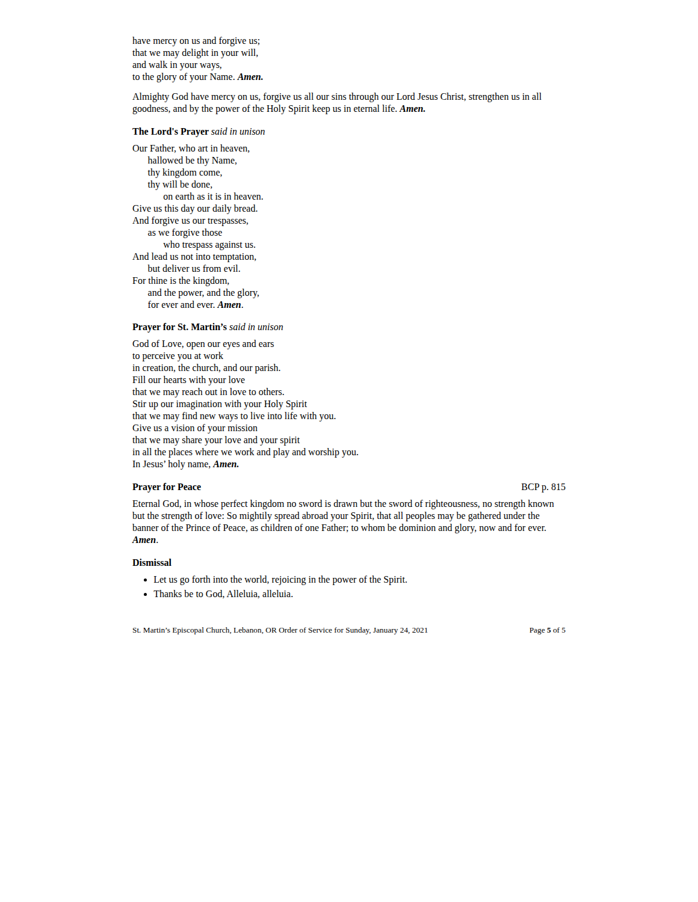have mercy on us and forgive us; that we may delight in your will, and walk in your ways, to the glory of your Name. Amen.
Almighty God have mercy on us, forgive us all our sins through our Lord Jesus Christ, strengthen us in all goodness, and by the power of the Holy Spirit keep us in eternal life. Amen.
The Lord's Prayer said in unison
Our Father, who art in heaven, hallowed be thy Name, thy kingdom come, thy will be done, on earth as it is in heaven. Give us this day our daily bread. And forgive us our trespasses, as we forgive those who trespass against us. And lead us not into temptation, but deliver us from evil. For thine is the kingdom, and the power, and the glory, for ever and ever. Amen.
Prayer for St. Martin’s said in unison
God of Love, open our eyes and ears to perceive you at work in creation, the church, and our parish. Fill our hearts with your love that we may reach out in love to others. Stir up our imagination with your Holy Spirit that we may find new ways to live into life with you. Give us a vision of your mission that we may share your love and your spirit in all the places where we work and play and worship you. In Jesus’ holy name, Amen.
Prayer for Peace
BCP p. 815
Eternal God, in whose perfect kingdom no sword is drawn but the sword of righteousness, no strength known but the strength of love: So mightily spread abroad your Spirit, that all peoples may be gathered under the banner of the Prince of Peace, as children of one Father; to whom be dominion and glory, now and for ever. Amen.
Dismissal
Let us go forth into the world, rejoicing in the power of the Spirit.
Thanks be to God, Alleluia, alleluia.
St. Martin’s Episcopal Church, Lebanon, OR Order of Service for Sunday, January 24, 2021 Page 5 of 5